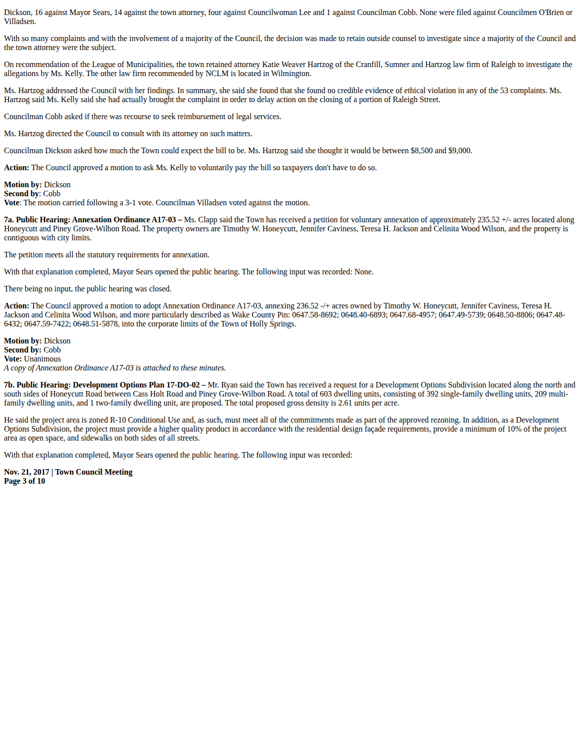Dickson, 16 against Mayor Sears, 14 against the town attorney, four against Councilwoman Lee and 1 against Councilman Cobb. None were filed against Councilmen O'Brien or Villadsen.
With so many complaints and with the involvement of a majority of the Council, the decision was made to retain outside counsel to investigate since a majority of the Council and the town attorney were the subject.
On recommendation of the League of Municipalities, the town retained attorney Katie Weaver Hartzog of the Cranfill, Sumner and Hartzog law firm of Raleigh to investigate the allegations by Ms. Kelly. The other law firm recommended by NCLM is located in Wilmington.
Ms. Hartzog addressed the Council with her findings. In summary, she said she found that she found no credible evidence of ethical violation in any of the 53 complaints. Ms. Hartzog said Ms. Kelly said she had actually brought the complaint in order to delay action on the closing of a portion of Raleigh Street.
Councilman Cobb asked if there was recourse to seek reimbursement of legal services.
Ms. Hartzog directed the Council to consult with its attorney on such matters.
Councilman Dickson asked how much the Town could expect the bill to be. Ms. Hartzog said she thought it would be between $8,500 and $9,000.
Action: The Council approved a motion to ask Ms. Kelly to voluntarily pay the bill so taxpayers don't have to do so.
Motion by: Dickson
Second by: Cobb
Vote: The motion carried following a 3-1 vote. Councilman Villadsen voted against the motion.
7a. Public Hearing: Annexation Ordinance A17-03 – Ms. Clapp said the Town has received a petition for voluntary annexation of approximately 235.52 +/- acres located along Honeycutt and Piney Grove-Wilbon Road. The property owners are Timothy W. Honeycutt, Jennifer Caviness, Teresa H. Jackson and Celinita Wood Wilson, and the property is contiguous with city limits.
The petition meets all the statutory requirements for annexation.
With that explanation completed, Mayor Sears opened the public hearing. The following input was recorded: None.
There being no input, the public hearing was closed.
Action: The Council approved a motion to adopt Annexation Ordinance A17-03, annexing 236.52 -/+ acres owned by Timothy W. Honeycutt, Jennifer Caviness, Teresa H. Jackson and Celinita Wood Wilson, and more particularly described as Wake County Pin: 0647.58-8692; 0648.40-6893; 0647.68-4957; 0647.49-5739; 0648.50-8806; 0647.48-6432; 0647.59-7422; 0648.51-5878, into the corporate limits of the Town of Holly Springs.
Motion by: Dickson
Second by: Cobb
Vote: Unanimous
A copy of Annexation Ordinance A17-03 is attached to these minutes.
7b. Public Hearing: Development Options Plan 17-DO-02 – Mr. Ryan said the Town has received a request for a Development Options Subdivision located along the north and south sides of Honeycutt Road between Cass Holt Road and Piney Grove-Wilbon Road. A total of 603 dwelling units, consisting of 392 single-family dwelling units, 209 multi-family dwelling units, and 1 two-family dwelling unit, are proposed. The total proposed gross density is 2.61 units per acre.
He said the project area is zoned R-10 Conditional Use and, as such, must meet all of the commitments made as part of the approved rezoning. In addition, as a Development Options Subdivision, the project must provide a higher quality product in accordance with the residential design façade requirements, provide a minimum of 10% of the project area as open space, and sidewalks on both sides of all streets.
With that explanation completed, Mayor Sears opened the public hearing. The following input was recorded:
Nov. 21, 2017 | Town Council Meeting
Page 3 of 10